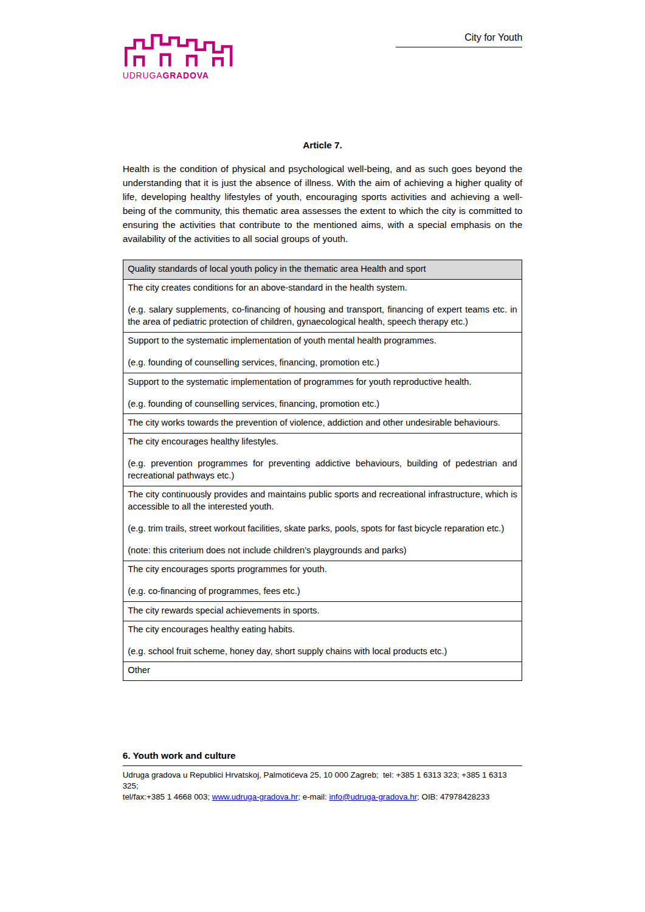UDRUGAGRADOVA
City for Youth
Article 7.
Health is the condition of physical and psychological well-being, and as such goes beyond the understanding that it is just the absence of illness. With the aim of achieving a higher quality of life, developing healthy lifestyles of youth, encouraging sports activities and achieving a well-being of the community, this thematic area assesses the extent to which the city is committed to ensuring the activities that contribute to the mentioned aims, with a special emphasis on the availability of the activities to all social groups of youth.
| Quality standards of local youth policy in the thematic area Health and sport |
| The city creates conditions for an above-standard in the health system. (e.g. salary supplements, co-financing of housing and transport, financing of expert teams etc. in the area of pediatric protection of children, gynaecological health, speech therapy etc.) |
| Support to the systematic implementation of youth mental health programmes. (e.g. founding of counselling services, financing, promotion etc.) |
| Support to the systematic implementation of programmes for youth reproductive health. (e.g. founding of counselling services, financing, promotion etc.) |
| The city works towards the prevention of violence, addiction and other undesirable behaviours. |
| The city encourages healthy lifestyles. (e.g. prevention programmes for preventing addictive behaviours, building of pedestrian and recreational pathways etc.) |
| The city continuously provides and maintains public sports and recreational infrastructure, which is accessible to all the interested youth. (e.g. trim trails, street workout facilities, skate parks, pools, spots for fast bicycle reparation etc.) (note: this criterium does not include children’s playgrounds and parks) |
| The city encourages sports programmes for youth. (e.g. co-financing of programmes, fees etc.) |
| The city rewards special achievements in sports. |
| The city encourages healthy eating habits. (e.g. school fruit scheme, honey day, short supply chains with local products etc.) |
| Other |
6. Youth work and culture
Udruga gradova u Republici Hrvatskoj, Palmotićeva 25, 10 000 Zagreb; tel: +385 1 6313 323; +385 1 6313 325;
tel/fax:+385 1 4668 003; www.udruga-gradova.hr; e-mail: info@udruga-gradova.hr; OIB: 47978428233